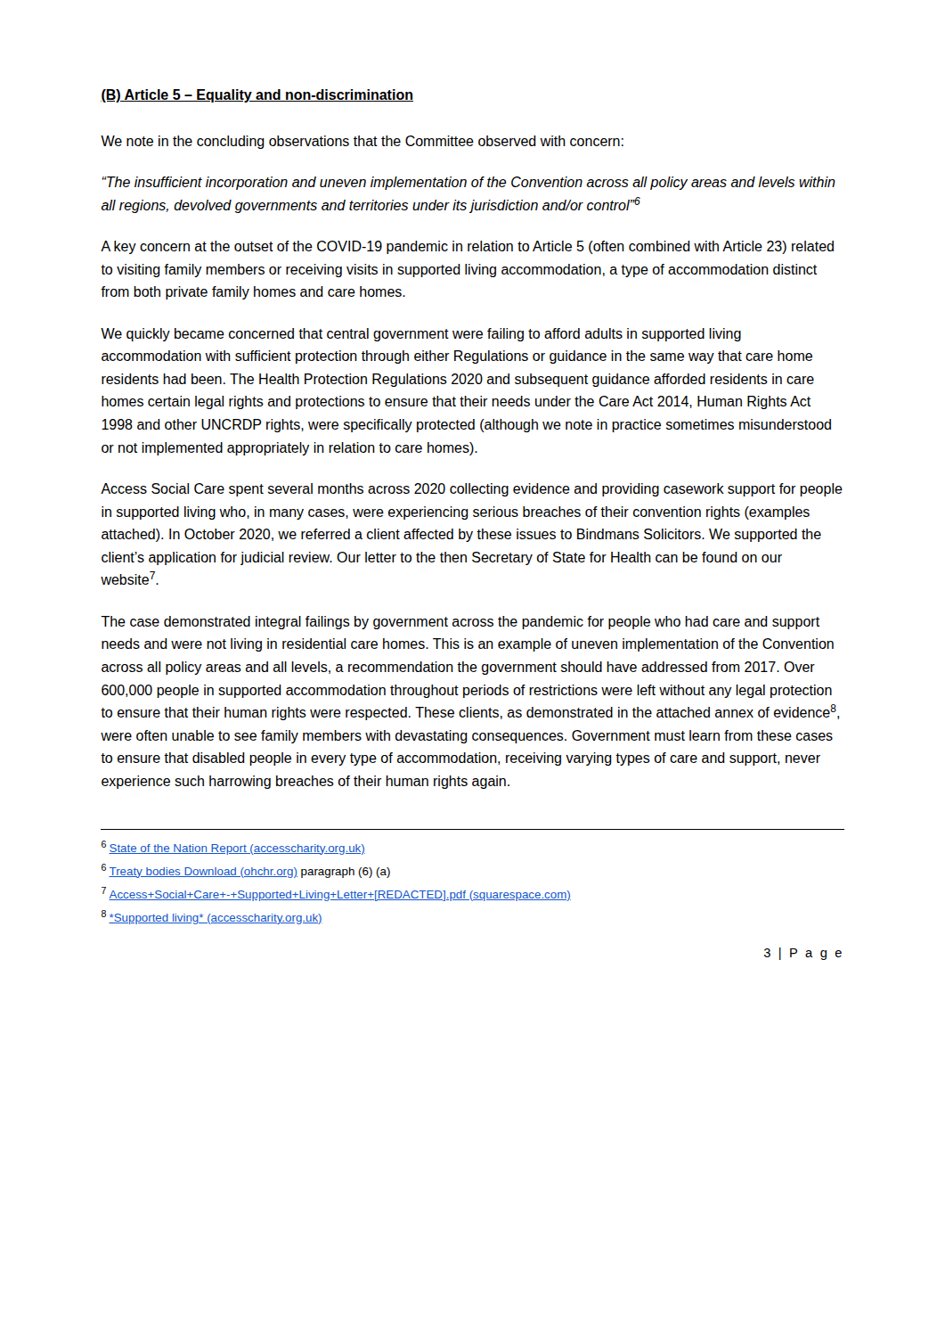(B) Article 5 – Equality and non-discrimination
We note in the concluding observations that the Committee observed with concern:
“The insufficient incorporation and uneven implementation of the Convention across all policy areas and levels within all regions, devolved governments and territories under its jurisdiction and/or control”6
A key concern at the outset of the COVID-19 pandemic in relation to Article 5 (often combined with Article 23) related to visiting family members or receiving visits in supported living accommodation, a type of accommodation distinct from both private family homes and care homes.
We quickly became concerned that central government were failing to afford adults in supported living accommodation with sufficient protection through either Regulations or guidance in the same way that care home residents had been. The Health Protection Regulations 2020 and subsequent guidance afforded residents in care homes certain legal rights and protections to ensure that their needs under the Care Act 2014, Human Rights Act 1998 and other UNCRDP rights, were specifically protected (although we note in practice sometimes misunderstood or not implemented appropriately in relation to care homes).
Access Social Care spent several months across 2020 collecting evidence and providing casework support for people in supported living who, in many cases, were experiencing serious breaches of their convention rights (examples attached). In October 2020, we referred a client affected by these issues to Bindmans Solicitors. We supported the client’s application for judicial review. Our letter to the then Secretary of State for Health can be found on our website7.
The case demonstrated integral failings by government across the pandemic for people who had care and support needs and were not living in residential care homes. This is an example of uneven implementation of the Convention across all policy areas and all levels, a recommendation the government should have addressed from 2017. Over 600,000 people in supported accommodation throughout periods of restrictions were left without any legal protection to ensure that their human rights were respected. These clients, as demonstrated in the attached annex of evidence8, were often unable to see family members with devastating consequences. Government must learn from these cases to ensure that disabled people in every type of accommodation, receiving varying types of care and support, never experience such harrowing breaches of their human rights again.
6 State of the Nation Report (accesscharity.org.uk)
6 Treaty bodies Download (ohchr.org) paragraph (6) (a)
7 Access+Social+Care+-+Supported+Living+Letter+[REDACTED].pdf (squarespace.com)
8*Supported living* (accesscharity.org.uk)
3 | P a g e